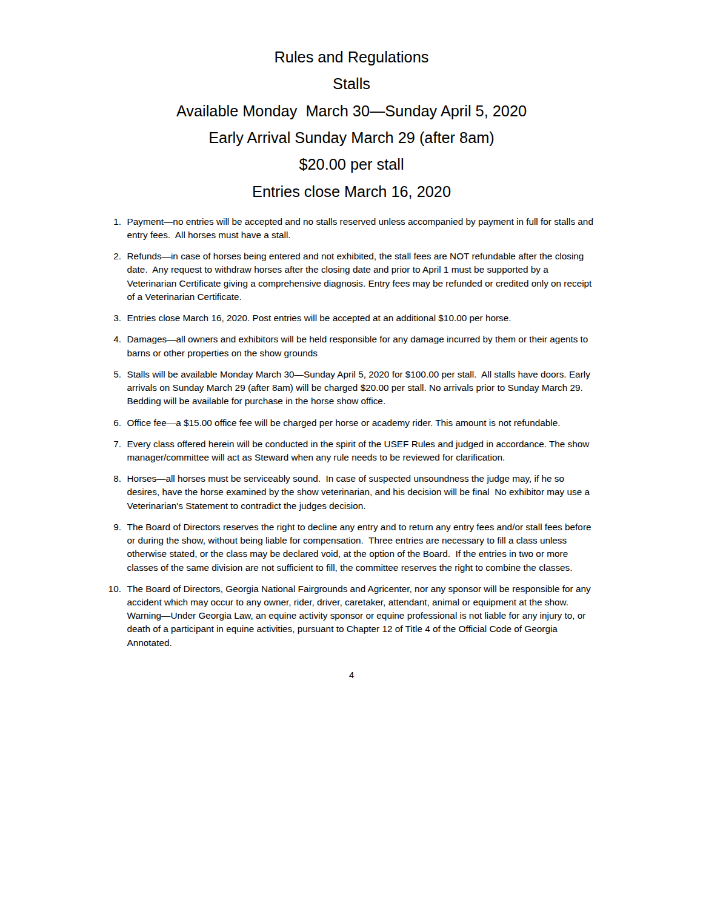Rules and Regulations
Stalls
Available Monday March 30—Sunday April 5, 2020
Early Arrival Sunday March 29 (after 8am)
$20.00 per stall
Entries close March 16, 2020
Payment—no entries will be accepted and no stalls reserved unless accompanied by payment in full for stalls and entry fees. All horses must have a stall.
Refunds—in case of horses being entered and not exhibited, the stall fees are NOT refundable after the closing date. Any request to withdraw horses after the closing date and prior to April 1 must be supported by a Veterinarian Certificate giving a comprehensive diagnosis. Entry fees may be refunded or credited only on receipt of a Veterinarian Certificate.
Entries close March 16, 2020. Post entries will be accepted at an additional $10.00 per horse.
Damages—all owners and exhibitors will be held responsible for any damage incurred by them or their agents to barns or other properties on the show grounds
Stalls will be available Monday March 30—Sunday April 5, 2020 for $100.00 per stall. All stalls have doors. Early arrivals on Sunday March 29 (after 8am) will be charged $20.00 per stall. No arrivals prior to Sunday March 29. Bedding will be available for purchase in the horse show office.
Office fee—a $15.00 office fee will be charged per horse or academy rider. This amount is not refundable.
Every class offered herein will be conducted in the spirit of the USEF Rules and judged in accordance. The show manager/committee will act as Steward when any rule needs to be reviewed for clarification.
Horses—all horses must be serviceably sound. In case of suspected unsoundness the judge may, if he so desires, have the horse examined by the show veterinarian, and his decision will be final No exhibitor may use a Veterinarian's Statement to contradict the judges decision.
The Board of Directors reserves the right to decline any entry and to return any entry fees and/or stall fees before or during the show, without being liable for compensation. Three entries are necessary to fill a class unless otherwise stated, or the class may be declared void, at the option of the Board. If the entries in two or more classes of the same division are not sufficient to fill, the committee reserves the right to combine the classes.
The Board of Directors, Georgia National Fairgrounds and Agricenter, nor any sponsor will be responsible for any accident which may occur to any owner, rider, driver, caretaker, attendant, animal or equipment at the show. Warning—Under Georgia Law, an equine activity sponsor or equine professional is not liable for any injury to, or death of a participant in equine activities, pursuant to Chapter 12 of Title 4 of the Official Code of Georgia Annotated.
4